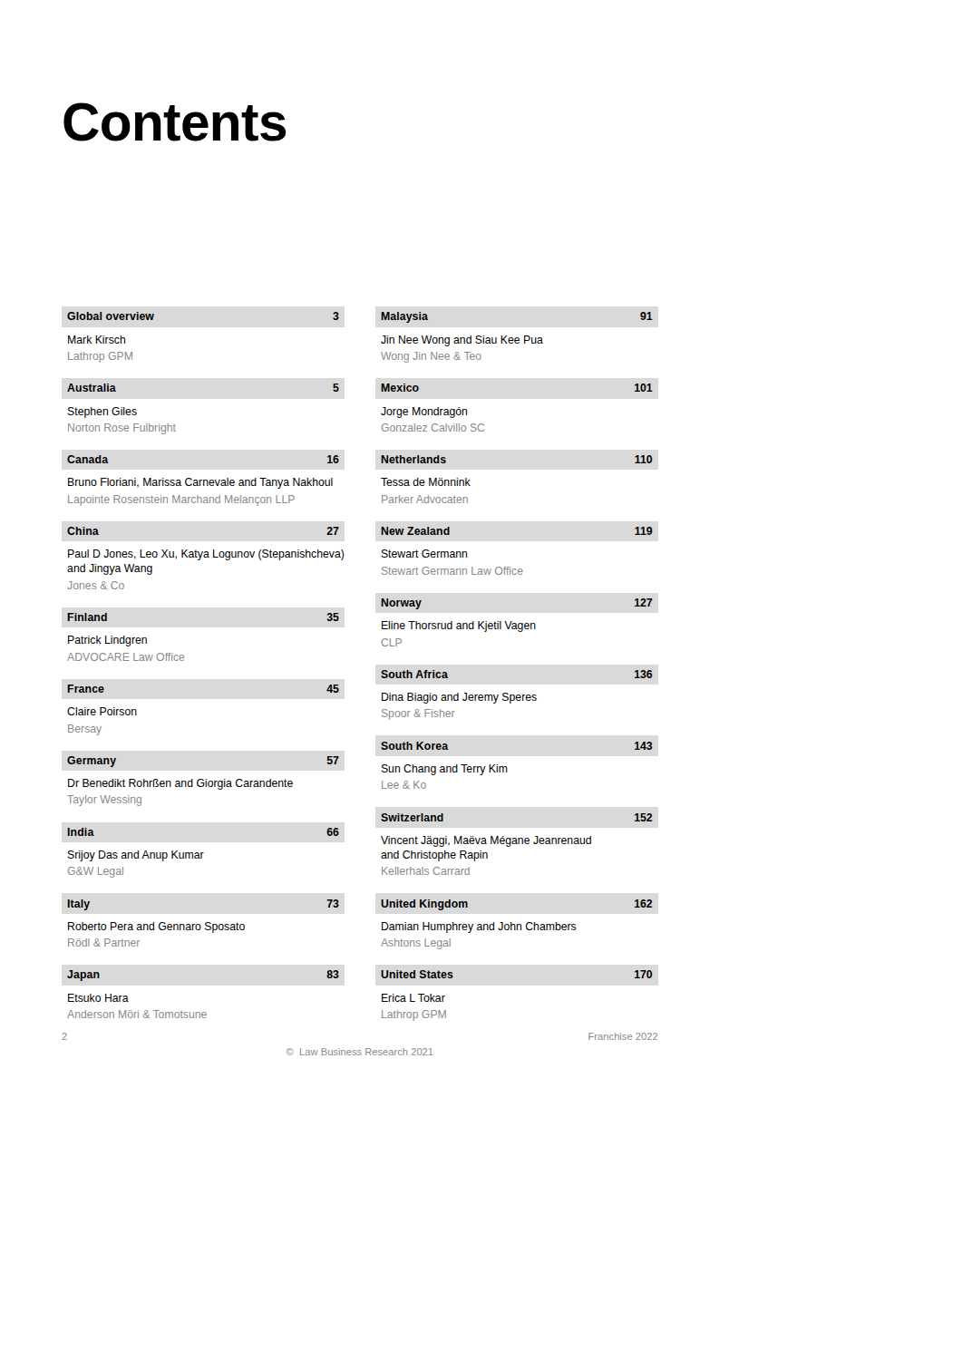Contents
Global overview 3
Mark Kirsch
Lathrop GPM
Australia 5
Stephen Giles
Norton Rose Fulbright
Canada 16
Bruno Floriani, Marissa Carnevale and Tanya Nakhoul
Lapointe Rosenstein Marchand Melançon LLP
China 27
Paul D Jones, Leo Xu, Katya Logunov (Stepanishcheva)
and Jingya Wang
Jones & Co
Finland 35
Patrick Lindgren
ADVOCARE Law Office
France 45
Claire Poirson
Bersay
Germany 57
Dr Benedikt Rohrßen and Giorgia Carandente
Taylor Wessing
India 66
Srijoy Das and Anup Kumar
G&W Legal
Italy 73
Roberto Pera and Gennaro Sposato
Rödl & Partner
Japan 83
Etsuko Hara
Anderson Mōri & Tomotsune
Malaysia 91
Jin Nee Wong and Siau Kee Pua
Wong Jin Nee & Teo
Mexico 101
Jorge Mondragón
Gonzalez Calvillo SC
Netherlands 110
Tessa de Mönnink
Parker Advocaten
New Zealand 119
Stewart Germann
Stewart Germann Law Office
Norway 127
Eline Thorsrud and Kjetil Vagen
CLP
South Africa 136
Dina Biagio and Jeremy Speres
Spoor & Fisher
South Korea 143
Sun Chang and Terry Kim
Lee & Ko
Switzerland 152
Vincent Jäggi, Maëva Mégane Jeanrenaud
and Christophe Rapin
Kellerhals Carrard
United Kingdom 162
Damian Humphrey and John Chambers
Ashtons Legal
United States 170
Erica L Tokar
Lathrop GPM
2 Franchise 2022
© Law Business Research 2021